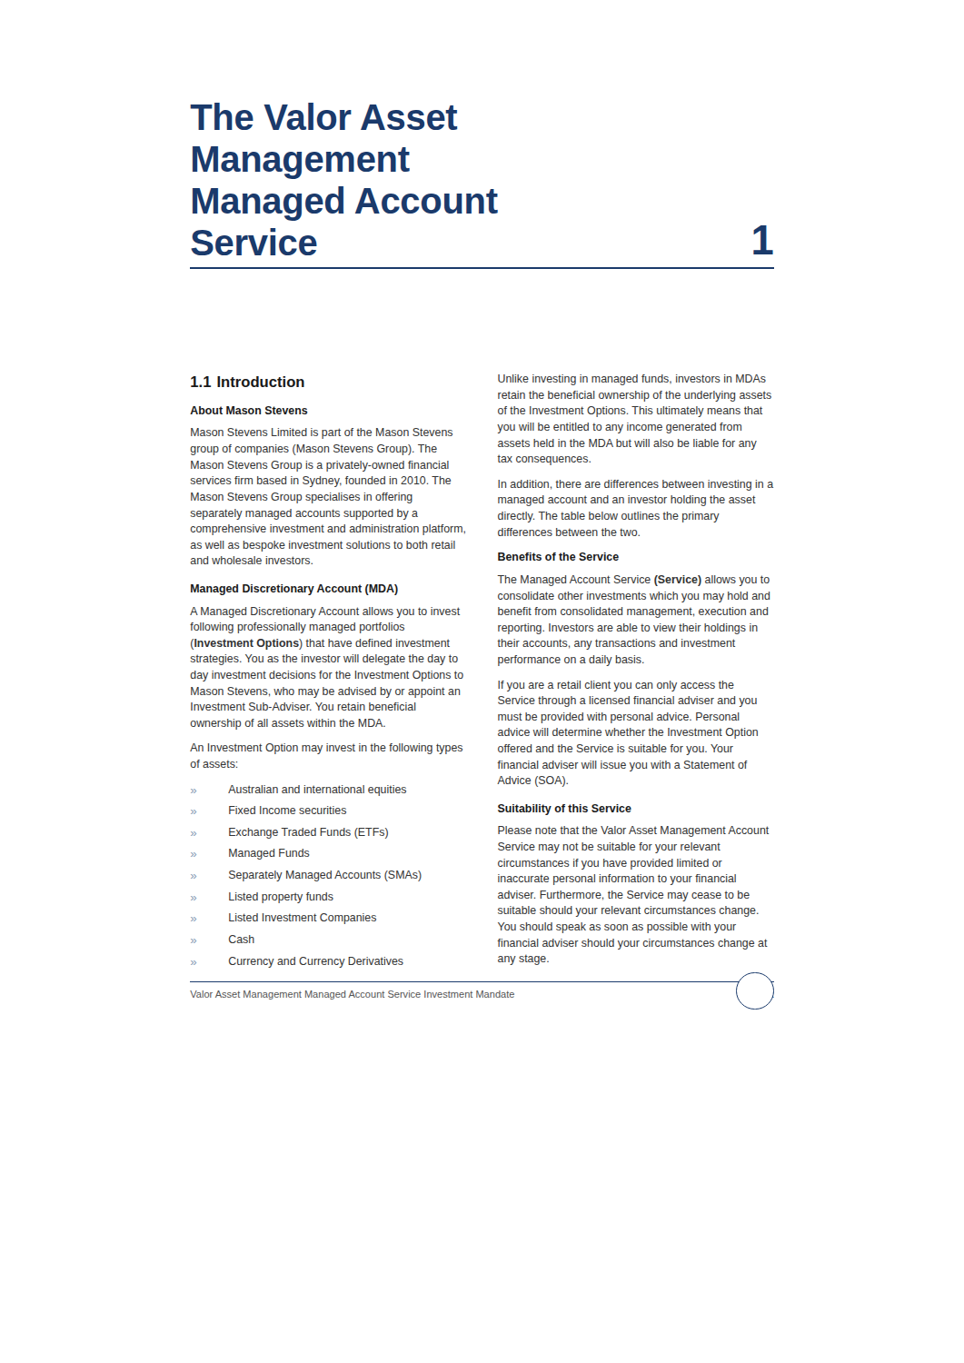The Valor Asset Management
Managed Account Service
1
1.1 Introduction
About Mason Stevens
Mason Stevens Limited is part of the Mason Stevens group of companies (Mason Stevens Group). The Mason Stevens Group is a privately-owned financial services firm based in Sydney, founded in 2010. The Mason Stevens Group specialises in offering separately managed accounts supported by a comprehensive investment and administration platform, as well as bespoke investment solutions to both retail and wholesale investors.
Managed Discretionary Account (MDA)
A Managed Discretionary Account allows you to invest following professionally managed portfolios (Investment Options) that have defined investment strategies. You as the investor will delegate the day to day investment decisions for the Investment Options to Mason Stevens, who may be advised by or appoint an Investment Sub-Adviser. You retain beneficial ownership of all assets within the MDA.
An Investment Option may invest in the following types of assets:
Australian and international equities
Fixed Income securities
Exchange Traded Funds (ETFs)
Managed Funds
Separately Managed Accounts (SMAs)
Listed property funds
Listed Investment Companies
Cash
Currency and Currency Derivatives
Unlike investing in managed funds, investors in MDAs retain the beneficial ownership of the underlying assets of the Investment Options. This ultimately means that you will be entitled to any income generated from assets held in the MDA but will also be liable for any tax consequences.
In addition, there are differences between investing in a managed account and an investor holding the asset directly. The table below outlines the primary differences between the two.
Benefits of the Service
The Managed Account Service (Service) allows you to consolidate other investments which you may hold and benefit from consolidated management, execution and reporting. Investors are able to view their holdings in their accounts, any transactions and investment performance on a daily basis.
If you are a retail client you can only access the Service through a licensed financial adviser and you must be provided with personal advice. Personal advice will determine whether the Investment Option offered and the Service is suitable for you. Your financial adviser will issue you with a Statement of Advice (SOA).
Suitability of this Service
Please note that the Valor Asset Management Account Service may not be suitable for your relevant circumstances if you have provided limited or inaccurate personal information to your financial adviser. Furthermore, the Service may cease to be suitable should your relevant circumstances change. You should speak as soon as possible with your financial adviser should your circumstances change at any stage.
Valor Asset Management Managed Account Service Investment Mandate 2 of 12